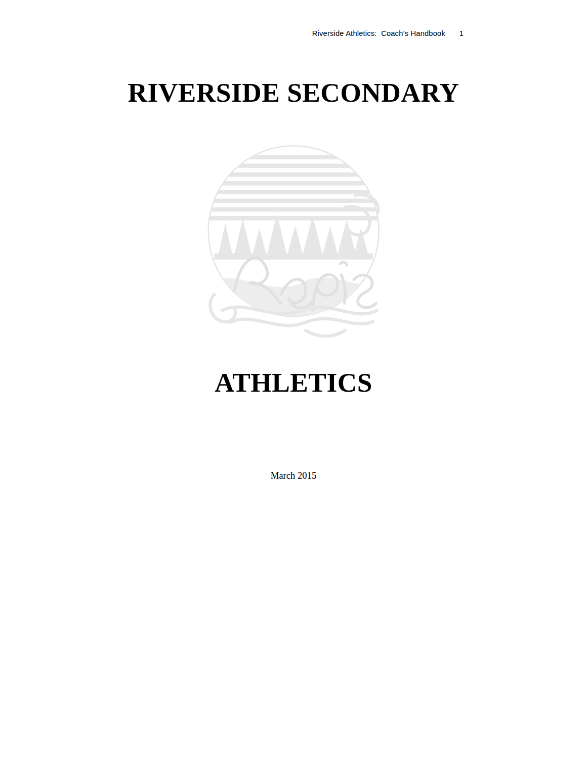Riverside Athletics: Coach’s Handbook 1
RIVERSIDE SECONDARY
ATHLETICS
March 2015